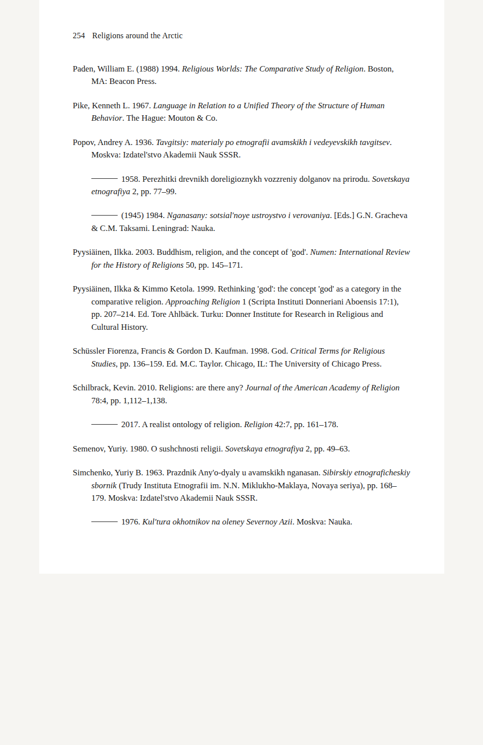254 Religions around the Arctic
Paden, William E. (1988) 1994. Religious Worlds: The Comparative Study of Religion. Boston, MA: Beacon Press.
Pike, Kenneth L. 1967. Language in Relation to a Unified Theory of the Structure of Human Behavior. The Hague: Mouton & Co.
Popov, Andrey A. 1936. Tavgitsiy: materialy po etnografii avamskikh i vedeyevskikh tavgitsev. Moskva: Izdatel'stvo Akademii Nauk SSSR.
1958. Perezhitki drevnikh doreligioznykh vozzreniy dolganov na prirodu. Sovetskaya etnografiya 2, pp. 77–99.
(1945) 1984. Nganasany: sotsial'noye ustroystvo i verovaniya. [Eds.] G.N. Gracheva & C.M. Taksami. Leningrad: Nauka.
Pyysiäinen, Ilkka. 2003. Buddhism, religion, and the concept of 'god'. Numen: International Review for the History of Religions 50, pp. 145–171.
Pyysiäinen, Ilkka & Kimmo Ketola. 1999. Rethinking 'god': the concept 'god' as a category in the comparative religion. Approaching Religion 1 (Scripta Instituti Donneriani Aboensis 17:1), pp. 207–214. Ed. Tore Ahlbäck. Turku: Donner Institute for Research in Religious and Cultural History.
Schüssler Fiorenza, Francis & Gordon D. Kaufman. 1998. God. Critical Terms for Religious Studies, pp. 136–159. Ed. M.C. Taylor. Chicago, IL: The University of Chicago Press.
Schilbrack, Kevin. 2010. Religions: are there any? Journal of the American Academy of Religion 78:4, pp. 1,112–1,138.
2017. A realist ontology of religion. Religion 42:7, pp. 161–178.
Semenov, Yuriy. 1980. O sushchnosti religii. Sovetskaya etnografiya 2, pp. 49–63.
Simchenko, Yuriy B. 1963. Prazdnik Any'o-dyaly u avamskikh nganasan. Sibirskiy etnograficheskiy sbornik (Trudy Instituta Etnografii im. N.N. Miklukho-Maklaya, Novaya seriya), pp. 168–179. Moskva: Izdatel'stvo Akademii Nauk SSSR.
1976. Kul'tura okhotnikov na oleney Severnoy Azii. Moskva: Nauka.